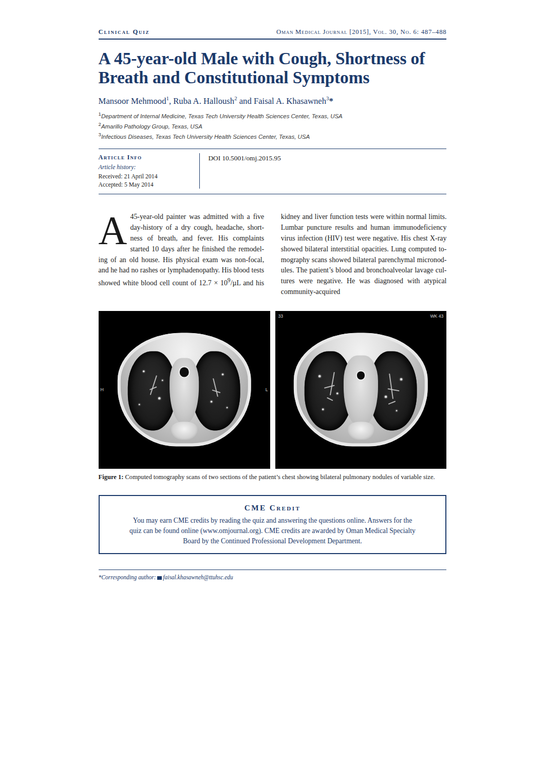Clinical Quiz
Oman Medical Journal [2015], Vol. 30, No. 6: 487–488
A 45-year-old Male with Cough, Shortness of
Breath and Constitutional Symptoms
Mansoor Mehmood1, Ruba A. Halloush2 and Faisal A. Khasawneh3*
1Department of Internal Medicine, Texas Tech University Health Sciences Center, Texas, USA
2Amarillo Pathology Group, Texas, USA
3Infectious Diseases, Texas Tech University Health Sciences Center, Texas, USA
Article Info
Article history:
Received: 21 April 2014
Accepted: 5 May 2014
DOI 10.5001/omj.2015.95
A 45-year-old painter was admitted with a five day-history of a dry cough, headache, shortness of breath, and fever. His complaints started 10 days after he finished the remodeling of an old house. His physical exam was non-focal, and he had no rashes or lymphadenopathy. His blood tests showed white blood cell count of 12.7 × 109/µL and his kidney and liver function tests were within normal limits. Lumbar puncture results and human immunodeficiency virus infection (HIV) test were negative. His chest X-ray showed bilateral interstitial opacities. Lung computed tomography scans showed bilateral parenchymal micronodules. The patient’s blood and bronchoalveolar lavage cultures were negative. He was diagnosed with atypical community-acquired
H L
33 WK 43
Figure 1: Computed tomography scans of two sections of the patient’s chest showing bilateral pulmonary nodules of variable size.
CME Credit
You may earn CME credits by reading the quiz and answering the questions online. Answers for the
quiz can be found online (www.omjournal.org). CME credits are awarded by Oman Medical Specialty
Board by the Continued Professional Development Department.
*Corresponding author: faisal.khasawneh@ttuhsc.edu